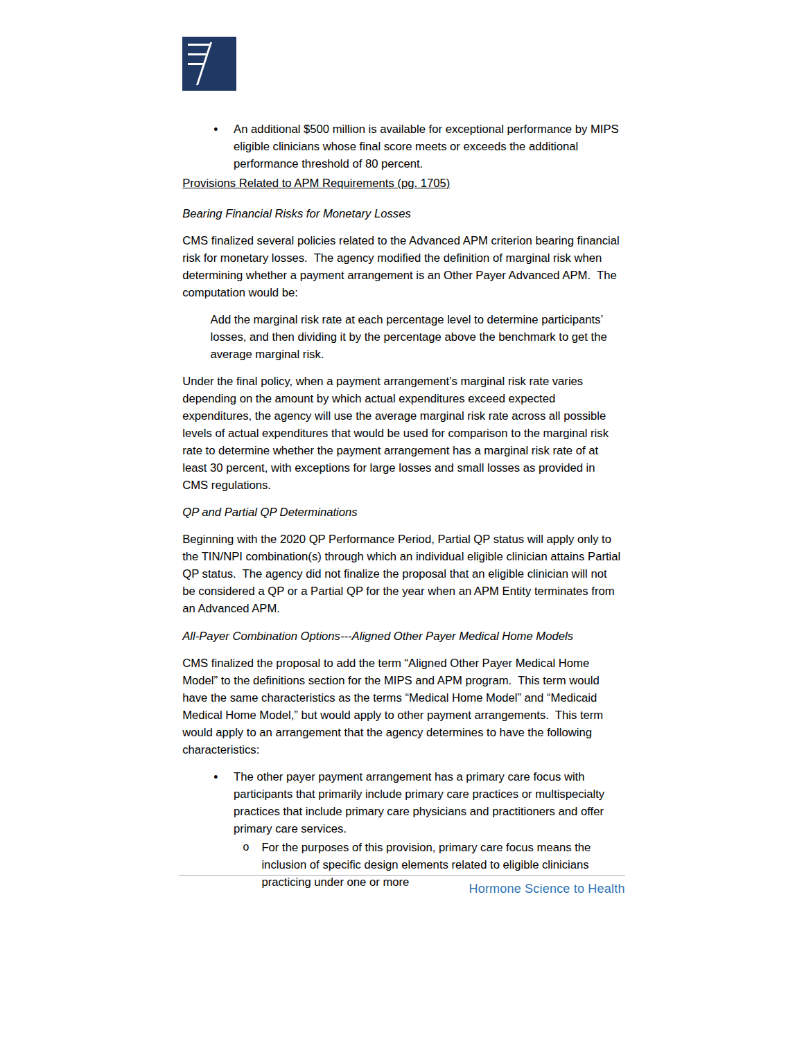An additional $500 million is available for exceptional performance by MIPS eligible clinicians whose final score meets or exceeds the additional performance threshold of 80 percent.
Provisions Related to APM Requirements (pg. 1705)
Bearing Financial Risks for Monetary Losses
CMS finalized several policies related to the Advanced APM criterion bearing financial risk for monetary losses. The agency modified the definition of marginal risk when determining whether a payment arrangement is an Other Payer Advanced APM. The computation would be:
Add the marginal risk rate at each percentage level to determine participants’ losses, and then dividing it by the percentage above the benchmark to get the average marginal risk.
Under the final policy, when a payment arrangement’s marginal risk rate varies depending on the amount by which actual expenditures exceed expected expenditures, the agency will use the average marginal risk rate across all possible levels of actual expenditures that would be used for comparison to the marginal risk rate to determine whether the payment arrangement has a marginal risk rate of at least 30 percent, with exceptions for large losses and small losses as provided in CMS regulations.
QP and Partial QP Determinations
Beginning with the 2020 QP Performance Period, Partial QP status will apply only to the TIN/NPI combination(s) through which an individual eligible clinician attains Partial QP status. The agency did not finalize the proposal that an eligible clinician will not be considered a QP or a Partial QP for the year when an APM Entity terminates from an Advanced APM.
All-Payer Combination Options---Aligned Other Payer Medical Home Models
CMS finalized the proposal to add the term “Aligned Other Payer Medical Home Model” to the definitions section for the MIPS and APM program. This term would have the same characteristics as the terms “Medical Home Model” and “Medicaid Medical Home Model,” but would apply to other payment arrangements. This term would apply to an arrangement that the agency determines to have the following characteristics:
The other payer payment arrangement has a primary care focus with participants that primarily include primary care practices or multispecialty practices that include primary care physicians and practitioners and offer primary care services.
For the purposes of this provision, primary care focus means the inclusion of specific design elements related to eligible clinicians practicing under one or more
Hormone Science to Health